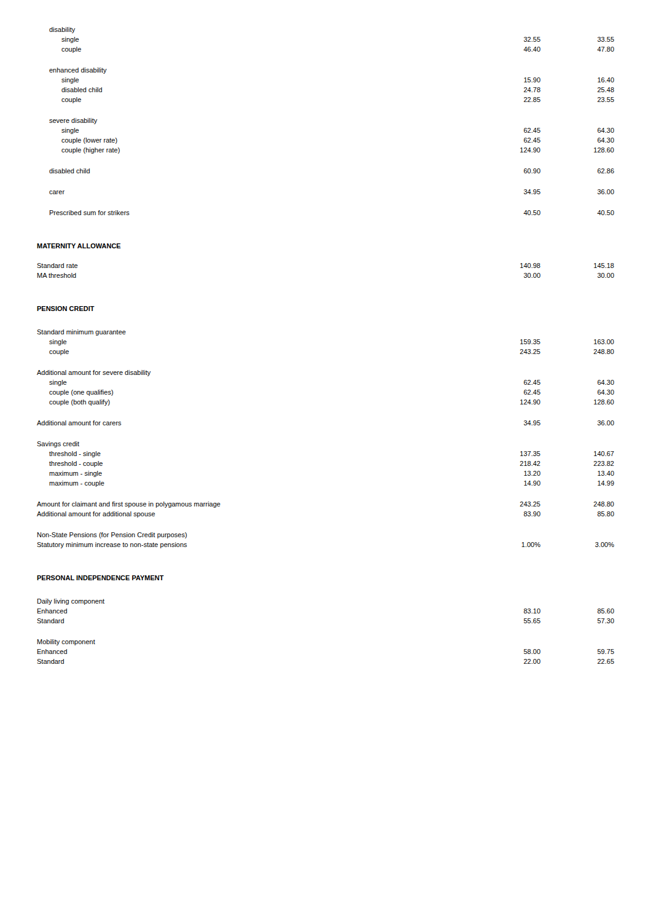| disability | | |
| single | 32.55 | 33.55 |
| couple | 46.40 | 47.80 |
| enhanced disability | | |
| single | 15.90 | 16.40 |
| disabled child | 24.78 | 25.48 |
| couple | 22.85 | 23.55 |
| severe disability | | |
| single | 62.45 | 64.30 |
| couple (lower rate) | 62.45 | 64.30 |
| couple (higher rate) | 124.90 | 128.60 |
| disabled child | 60.90 | 62.86 |
| carer | 34.95 | 36.00 |
| Prescribed sum for strikers | 40.50 | 40.50 |
| MATERNITY ALLOWANCE | | |
| Standard rate | 140.98 | 145.18 |
| MA threshold | 30.00 | 30.00 |
| PENSION CREDIT | | |
| Standard minimum guarantee | | |
| single | 159.35 | 163.00 |
| couple | 243.25 | 248.80 |
| Additional amount for severe disability | | |
| single | 62.45 | 64.30 |
| couple (one qualifies) | 62.45 | 64.30 |
| couple (both qualify) | 124.90 | 128.60 |
| Additional amount for carers | 34.95 | 36.00 |
| Savings credit | | |
| threshold - single | 137.35 | 140.67 |
| threshold - couple | 218.42 | 223.82 |
| maximum - single | 13.20 | 13.40 |
| maximum - couple | 14.90 | 14.99 |
| Amount for claimant and first spouse in polygamous marriage | 243.25 | 248.80 |
| Additional amount for additional spouse | 83.90 | 85.80 |
| Non-State Pensions (for Pension Credit purposes) | | |
| Statutory minimum increase to non-state pensions | 1.00% | 3.00% |
| PERSONAL INDEPENDENCE PAYMENT | | |
| Daily living component | | |
| Enhanced | 83.10 | 85.60 |
| Standard | 55.65 | 57.30 |
| Mobility component | | |
| Enhanced | 58.00 | 59.75 |
| Standard | 22.00 | 22.65 |